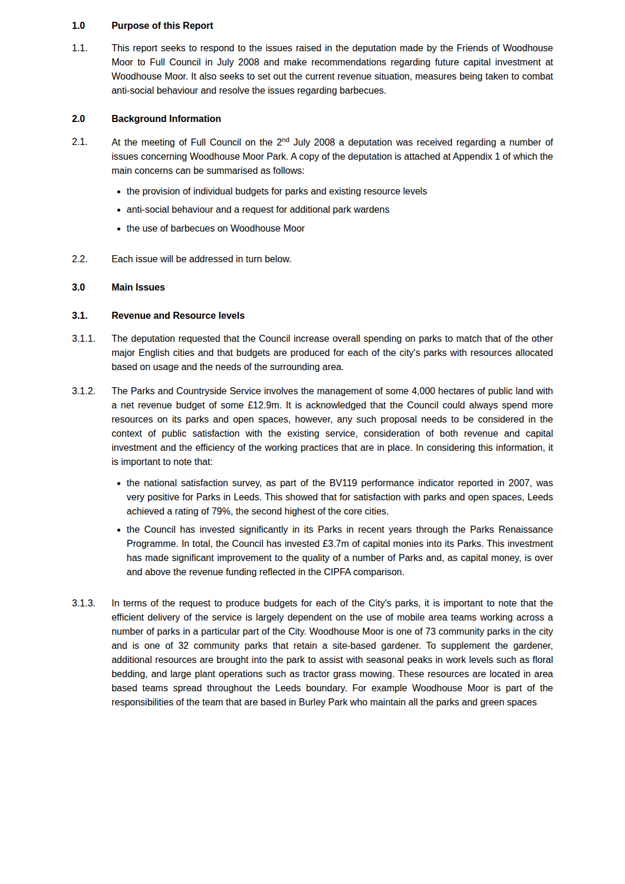1.0
Purpose of this Report
1.1.
This report seeks to respond to the issues raised in the deputation made by the Friends of Woodhouse Moor to Full Council in July 2008 and make recommendations regarding future capital investment at Woodhouse Moor. It also seeks to set out the current revenue situation, measures being taken to combat anti-social behaviour and resolve the issues regarding barbecues.
2.0
Background Information
2.1.
At the meeting of Full Council on the 2nd July 2008 a deputation was received regarding a number of issues concerning Woodhouse Moor Park. A copy of the deputation is attached at Appendix 1 of which the main concerns can be summarised as follows:
the provision of individual budgets for parks and existing resource levels
anti-social behaviour and a request for additional park wardens
the use of barbecues on Woodhouse Moor
2.2.
Each issue will be addressed in turn below.
3.0
Main Issues
3.1.
Revenue and Resource levels
3.1.1.
The deputation requested that the Council increase overall spending on parks to match that of the other major English cities and that budgets are produced for each of the city's parks with resources allocated based on usage and the needs of the surrounding area.
3.1.2.
The Parks and Countryside Service involves the management of some 4,000 hectares of public land with a net revenue budget of some £12.9m. It is acknowledged that the Council could always spend more resources on its parks and open spaces, however, any such proposal needs to be considered in the context of public satisfaction with the existing service, consideration of both revenue and capital investment and the efficiency of the working practices that are in place. In considering this information, it is important to note that:
the national satisfaction survey, as part of the BV119 performance indicator reported in 2007, was very positive for Parks in Leeds. This showed that for satisfaction with parks and open spaces, Leeds achieved a rating of 79%, the second highest of the core cities.
the Council has invested significantly in its Parks in recent years through the Parks Renaissance Programme. In total, the Council has invested £3.7m of capital monies into its Parks. This investment has made significant improvement to the quality of a number of Parks and, as capital money, is over and above the revenue funding reflected in the CIPFA comparison.
3.1.3.
In terms of the request to produce budgets for each of the City's parks, it is important to note that the efficient delivery of the service is largely dependent on the use of mobile area teams working across a number of parks in a particular part of the City. Woodhouse Moor is one of 73 community parks in the city and is one of 32 community parks that retain a site-based gardener. To supplement the gardener, additional resources are brought into the park to assist with seasonal peaks in work levels such as floral bedding, and large plant operations such as tractor grass mowing. These resources are located in area based teams spread throughout the Leeds boundary. For example Woodhouse Moor is part of the responsibilities of the team that are based in Burley Park who maintain all the parks and green spaces